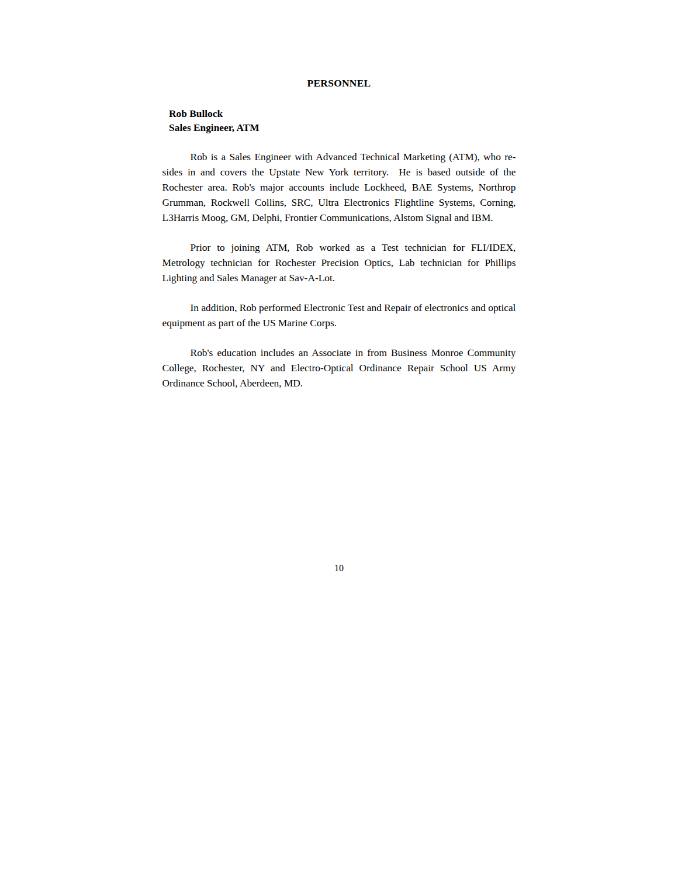PERSONNEL
Rob Bullock
Sales Engineer, ATM
Rob is a Sales Engineer with Advanced Technical Marketing (ATM), who resides in and covers the Upstate New York territory. He is based outside of the Rochester area. Rob's major accounts include Lockheed, BAE Systems, Northrop Grumman, Rockwell Collins, SRC, Ultra Electronics Flightline Systems, Corning, L3Harris Moog, GM, Delphi, Frontier Communications, Alstom Signal and IBM.
Prior to joining ATM, Rob worked as a Test technician for FLI/IDEX, Metrology technician for Rochester Precision Optics, Lab technician for Phillips Lighting and Sales Manager at Sav-A-Lot.
In addition, Rob performed Electronic Test and Repair of electronics and optical equipment as part of the US Marine Corps.
Rob's education includes an Associate in from Business Monroe Community College, Rochester, NY and Electro-Optical Ordinance Repair School US Army Ordinance School, Aberdeen, MD.
10